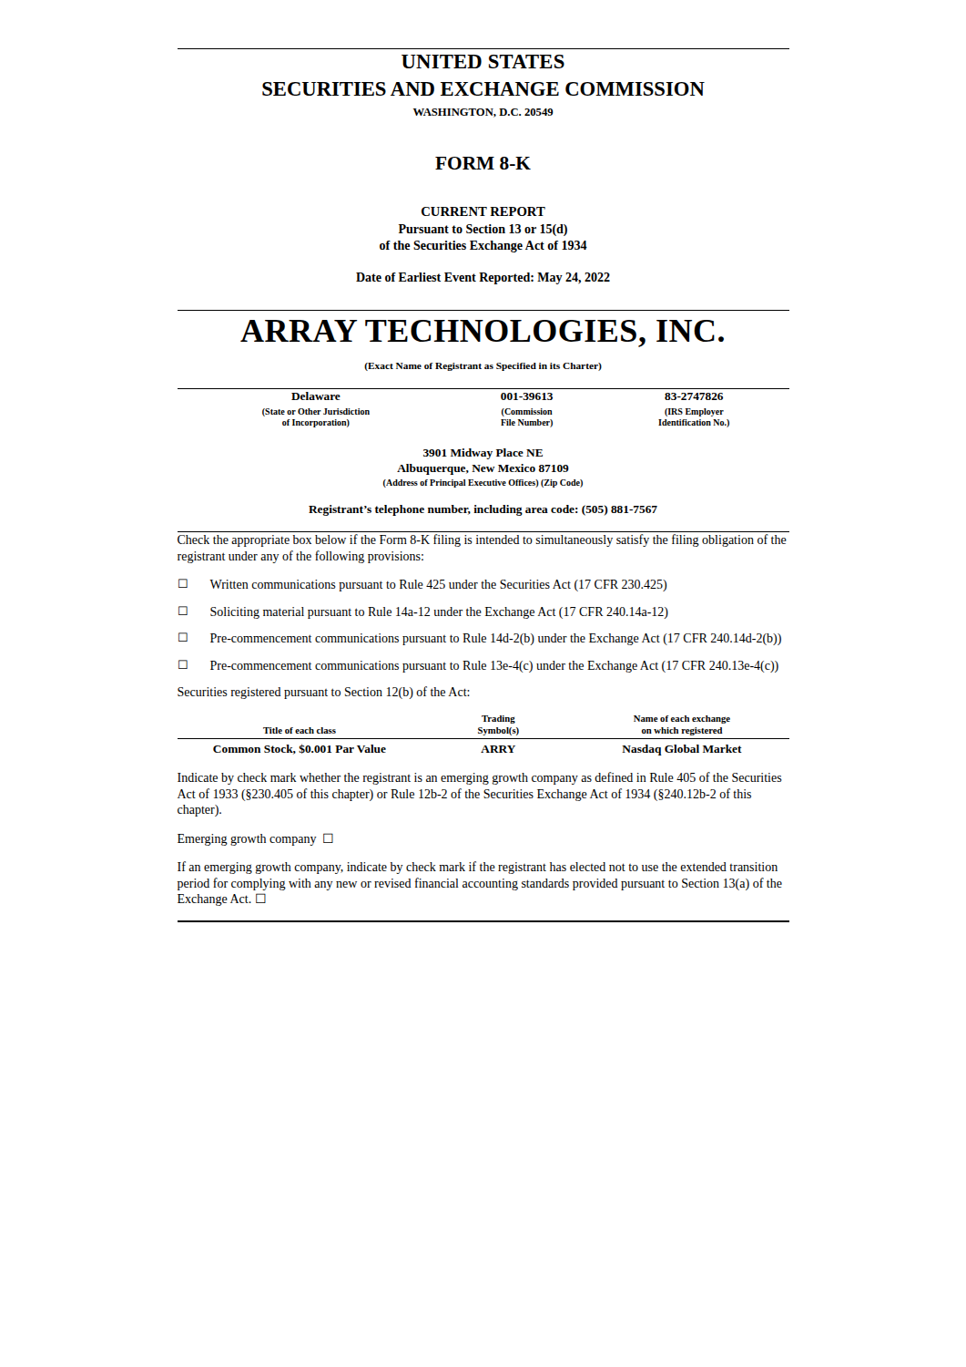UNITED STATES
SECURITIES AND EXCHANGE COMMISSION
WASHINGTON, D.C. 20549
FORM 8-K
CURRENT REPORT
Pursuant to Section 13 or 15(d)
of the Securities Exchange Act of 1934
Date of Earliest Event Reported: May 24, 2022
ARRAY TECHNOLOGIES, INC.
(Exact Name of Registrant as Specified in its Charter)
| Delaware | 001-39613 | 83-2747826 |
| (State or Other Jurisdiction of Incorporation) | (Commission File Number) | (IRS Employer Identification No.) |
3901 Midway Place NE
Albuquerque, New Mexico 87109
(Address of Principal Executive Offices) (Zip Code)
Registrant’s telephone number, including area code: (505) 881-7567
Check the appropriate box below if the Form 8-K filing is intended to simultaneously satisfy the filing obligation of the registrant under any of the following provisions:
☐Written communications pursuant to Rule 425 under the Securities Act (17 CFR 230.425)
☐Soliciting material pursuant to Rule 14a-12 under the Exchange Act (17 CFR 240.14a-12)
☐Pre-commencement communications pursuant to Rule 14d-2(b) under the Exchange Act (17 CFR 240.14d-2(b))
☐Pre-commencement communications pursuant to Rule 13e-4(c) under the Exchange Act (17 CFR 240.13e-4(c))
Securities registered pursuant to Section 12(b) of the Act:
| Title of each class | Trading Symbol(s) | Name of each exchange on which registered |
| --- | --- | --- |
| Common Stock, $0.001 Par Value | ARRY | Nasdaq Global Market |
Indicate by check mark whether the registrant is an emerging growth company as defined in Rule 405 of the Securities Act of 1933 (§230.405 of this chapter) or Rule 12b-2 of the Securities Exchange Act of 1934 (§240.12b-2 of this chapter).
Emerging growth company ☐
If an emerging growth company, indicate by check mark if the registrant has elected not to use the extended transition period for complying with any new or revised financial accounting standards provided pursuant to Section 13(a) of the Exchange Act. ☐